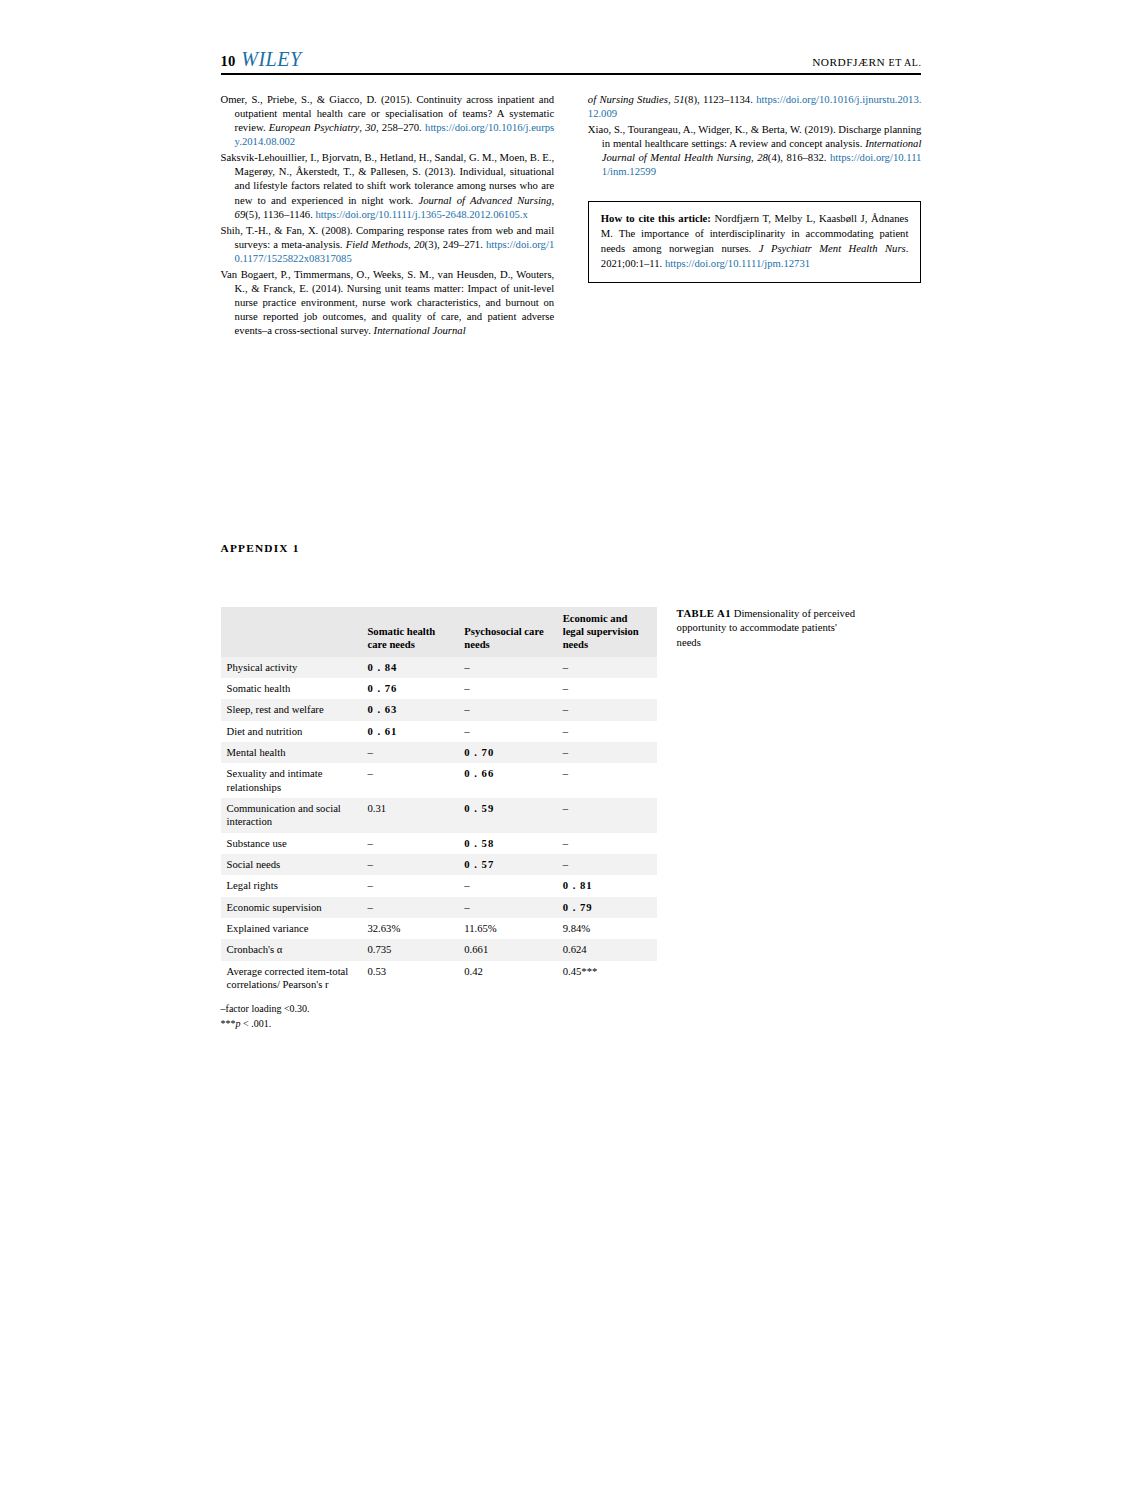10 WILEY NORDFJÆRN ET AL.
Omer, S., Priebe, S., & Giacco, D. (2015). Continuity across inpatient and outpatient mental health care or specialisation of teams? A systematic review. European Psychiatry, 30, 258–270. https://doi.org/10.1016/j.eurpsy.2014.08.002
Saksvik-Lehouillier, I., Bjorvatn, B., Hetland, H., Sandal, G. M., Moen, B. E., Magerøy, N., Åkerstedt, T., & Pallesen, S. (2013). Individual, situational and lifestyle factors related to shift work tolerance among nurses who are new to and experienced in night work. Journal of Advanced Nursing, 69(5), 1136–1146. https://doi.org/10.1111/j.1365-2648.2012.06105.x
Shih, T.-H., & Fan, X. (2008). Comparing response rates from web and mail surveys: a meta-analysis. Field Methods, 20(3), 249–271. https://doi.org/10.1177/1525822x08317085
Van Bogaert, P., Timmermans, O., Weeks, S. M., van Heusden, D., Wouters, K., & Franck, E. (2014). Nursing unit teams matter: Impact of unit-level nurse practice environment, nurse work characteristics, and burnout on nurse reported job outcomes, and quality of care, and patient adverse events–a cross-sectional survey. International Journal
of Nursing Studies, 51(8), 1123–1134. https://doi.org/10.1016/j.ijnurstu.2013.12.009
Xiao, S., Tourangeau, A., Widger, K., & Berta, W. (2019). Discharge planning in mental healthcare settings: A review and concept analysis. International Journal of Mental Health Nursing, 28(4), 816–832. https://doi.org/10.1111/inm.12599
How to cite this article: Nordfjærn T, Melby L, Kaasbøll J, Ådnanes M. The importance of interdisciplinarity in accommodating patient needs among norwegian nurses. J Psychiatr Ment Health Nurs. 2021;00:1–11. https://doi.org/10.1111/jpm.12731
APPENDIX 1
| | Somatic health care needs | Psychosocial care needs | Economic and legal supervision needs |
| --- | --- | --- | --- |
| Physical activity | 0 . 84 | – | – |
| Somatic health | 0 . 76 | – | – |
| Sleep, rest and welfare | 0 . 63 | – | – |
| Diet and nutrition | 0 . 61 | – | – |
| Mental health | – | 0 . 70 | – |
| Sexuality and intimate relationships | – | 0 . 66 | – |
| Communication and social interaction | 0.31 | 0 . 59 | – |
| Substance use | – | 0 . 58 | – |
| Social needs | – | 0 . 57 | – |
| Legal rights | – | – | 0 . 81 |
| Economic supervision | – | – | 0 . 79 |
| Explained variance | 32.63% | 11.65% | 9.84% |
| Cronbach's α | 0.735 | 0.661 | 0.624 |
| Average corrected item-total correlations/ Pearson's r | 0.53 | 0.42 | 0.45*** |
TABLE A1 Dimensionality of perceived opportunity to accommodate patients' needs
–factor loading <0.30.
***p < .001.